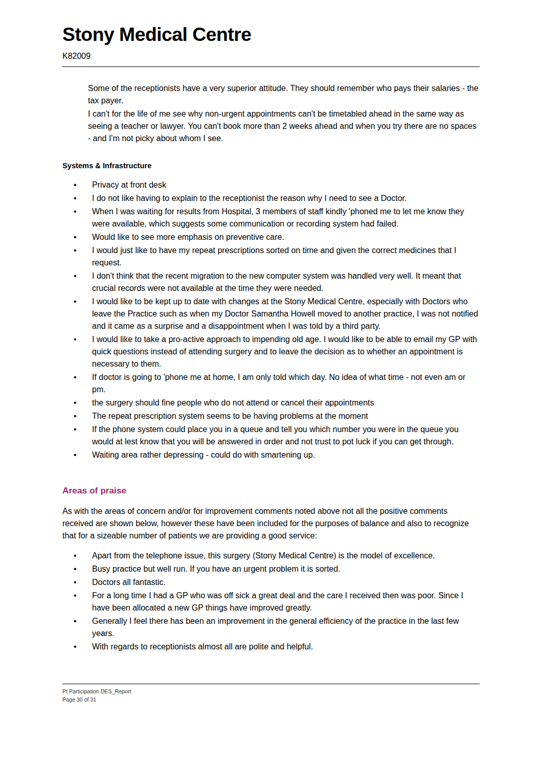Stony Medical Centre
K82009
Some of the receptionists have a very superior attitude. They should remember who pays their salaries - the tax payer.
I can't for the life of me see why non-urgent appointments can't be timetabled ahead in the same way as seeing a teacher or lawyer. You can't book more than 2 weeks ahead and when you try there are no spaces - and I'm not picky about whom I see.
Systems & Infrastructure
Privacy at front desk
I do not like having to explain to the receptionist the reason why I need to see a Doctor.
When I was waiting for results from Hospital, 3 members of staff kindly 'phoned me to let me know they were available, which suggests some communication or recording system had failed.
Would like to see more emphasis on preventive care.
I would just like to have my repeat prescriptions sorted on time and given the correct medicines that I request.
I don't think that the recent migration to the new computer system was handled very well. It meant that crucial records were not available at the time they were needed.
I would like to be kept up to date with changes at the Stony Medical Centre, especially with Doctors who leave the Practice such as when my Doctor Samantha Howell moved to another practice, I was not notified and it came as a surprise and a disappointment when I was told by a third party.
I would like to take a pro-active approach to impending old age. I would like to be able to email my GP with quick questions instead of attending surgery and to leave the decision as to whether an appointment is necessary to them.
If doctor is going to 'phone me at home, I am only told which day. No idea of what time - not even am or pm.
the surgery should fine people who do not attend or cancel their appointments
The repeat prescription system seems to be having problems at the moment
If the phone system could place you in a queue and tell you which number you were in the queue you would at lest know that you will be answered in order and not trust to pot luck if you can get through.
Waiting area rather depressing - could do with smartening up.
Areas of praise
As with the areas of concern and/or for improvement comments noted above not all the positive comments received are shown below, however these have been included for the purposes of balance and also to recognize that for a sizeable number of patients we are providing a good service:
Apart from the telephone issue, this surgery (Stony Medical Centre) is the model of excellence.
Busy practice but well run. If you have an urgent problem it is sorted.
Doctors all fantastic.
For a long time I had a GP who was off sick a great deal and the care I received then was poor. Since I have been allocated a new GP things have improved greatly.
Generally I feel there has been an improvement in the general efficiency of the practice in the last few years.
With regards to receptionists almost all are polite and helpful.
Pt Participation DES_Report
Page 30 of 31